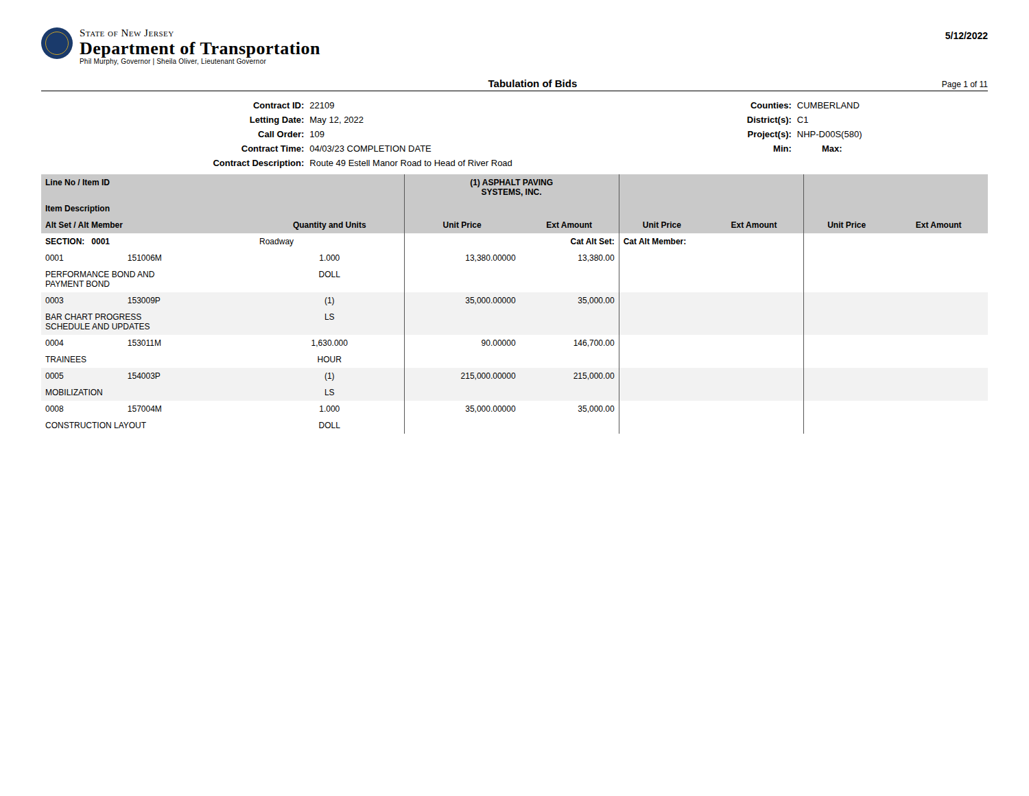State of New Jersey
Department of Transportation
Phil Murphy, Governor | Sheila Oliver, Lieutenant Governor
5/12/2022
Tabulation of Bids
Page 1 of 11
| Contract ID: | 22109 | Counties: | CUMBERLAND |
| Letting Date: | May 12, 2022 | District(s): | C1 |
| Call Order: | 109 | Project(s): | NHP-D00S(580) |
| Contract Time: | 04/03/23 COMPLETION DATE | Min: | Max: |
| Contract Description: | Route 49 Estell Manor Road to Head of River Road |
| Line No / Item ID | | (1) ASPHALT PAVING SYSTEMS, INC. | | |
| Item Description | | | | |
| Alt Set / Alt Member | Quantity and Units | Unit Price | Ext Amount | Unit Price | Ext Amount | Unit Price | Ext Amount |
| SECTION: 0001 | Roadway | Cat Alt Set: | Cat Alt Member: | |
| 0001 | 151006M | 1.000 | 13,380.00000 | 13,380.00 | | | | |
| PERFORMANCE BOND AND PAYMENT BOND | DOLL | | | | | | |
| 0003 | 153009P | (1) | 35,000.00000 | 35,000.00 | | | | |
| BAR CHART PROGRESS SCHEDULE AND UPDATES | LS | | | | | | |
| 0004 | 153011M | 1,630.000 | 90.00000 | 146,700.00 | | | | |
| TRAINEES | HOUR | | | | | | |
| 0005 | 154003P | (1) | 215,000.00000 | 215,000.00 | | | | |
| MOBILIZATION | LS | | | | | | |
| 0008 | 157004M | 1.000 | 35,000.00000 | 35,000.00 | | | | |
| CONSTRUCTION LAYOUT | DOLL | | | | | | |